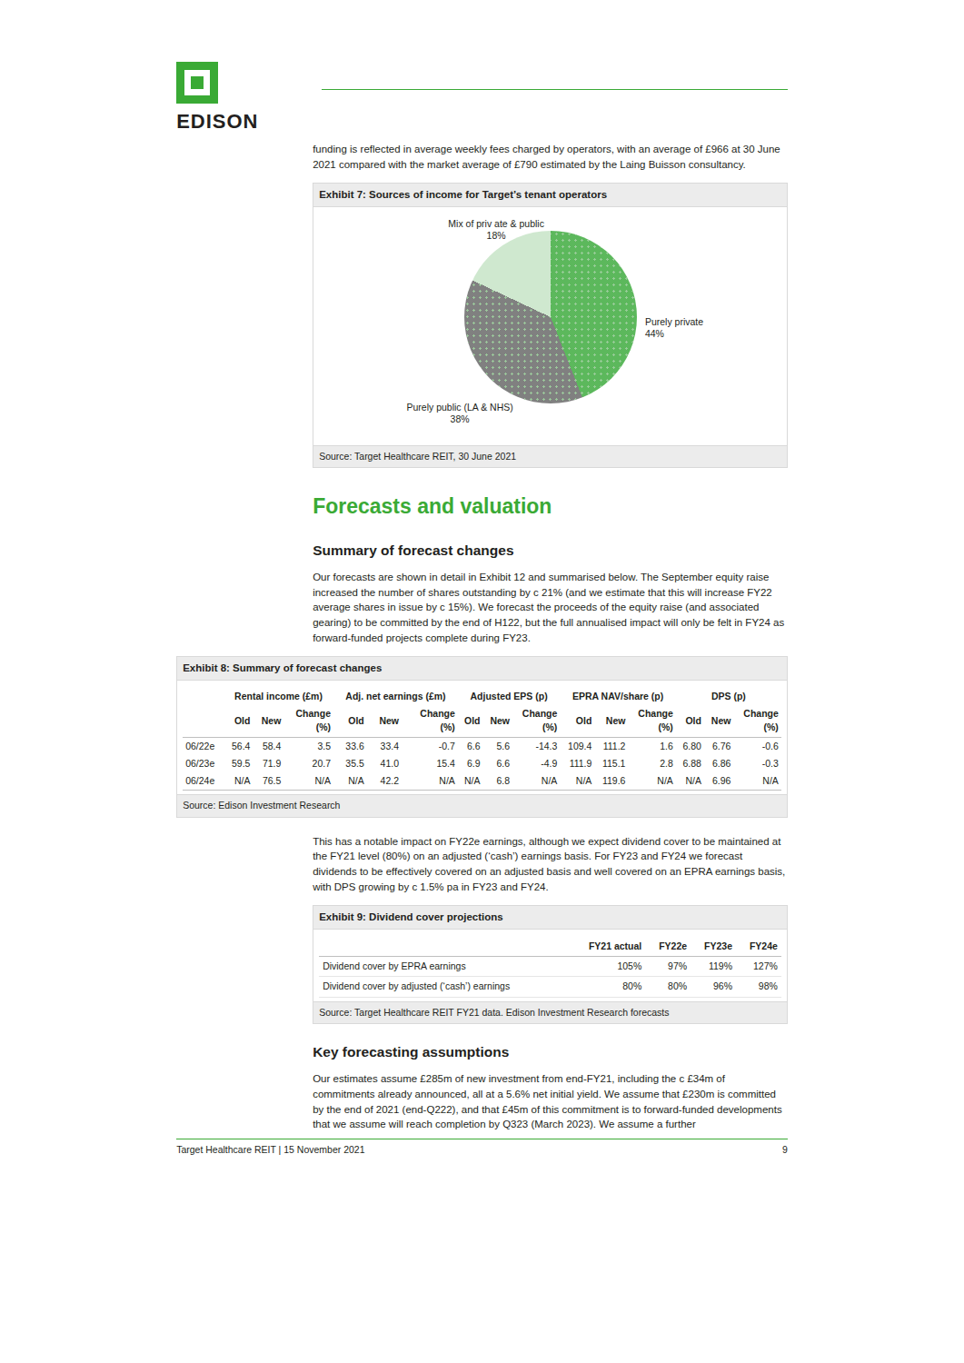EDISON
funding is reflected in average weekly fees charged by operators, with an average of £966 at 30 June 2021 compared with the market average of £790 estimated by the Laing Buisson consultancy.
Exhibit 7: Sources of income for Target’s tenant operators
Mix of priv ate & public
18%
Purely private
44%
Purely public (LA & NHS)
38%
Source: Target Healthcare REIT, 30 June 2021
Forecasts and valuation
Summary of forecast changes
Our forecasts are shown in detail in Exhibit 12 and summarised below. The September equity raise increased the number of shares outstanding by c 21% (and we estimate that this will increase FY22 average shares in issue by c 15%). We forecast the proceeds of the equity raise (and associated gearing) to be committed by the end of H122, but the full annualised impact will only be felt in FY24 as forward-funded projects complete during FY23.
Exhibit 8: Summary of forecast changes
| | Rental income (£m) | Adj. net earnings (£m) | Adjusted EPS (p) | EPRA NAV/share (p) | DPS (p) |
| --- | --- | --- | --- | --- | --- |
| | Old | New | Change (%) | Old | New | Change (%) | Old | New | Change (%) | Old | New | Change (%) | Old | New | Change (%) |
| 06/22e | 56.4 | 58.4 | 3.5 | 33.6 | 33.4 | -0.7 | 6.6 | 5.6 | -14.3 | 109.4 | 111.2 | 1.6 | 6.80 | 6.76 | -0.6 |
| 06/23e | 59.5 | 71.9 | 20.7 | 35.5 | 41.0 | 15.4 | 6.9 | 6.6 | -4.9 | 111.9 | 115.1 | 2.8 | 6.88 | 6.86 | -0.3 |
| 06/24e | N/A | 76.5 | N/A | N/A | 42.2 | N/A | N/A | 6.8 | N/A | N/A | 119.6 | N/A | N/A | 6.96 | N/A |
Source: Edison Investment Research
This has a notable impact on FY22e earnings, although we expect dividend cover to be maintained at the FY21 level (80%) on an adjusted (‘cash’) earnings basis. For FY23 and FY24 we forecast dividends to be effectively covered on an adjusted basis and well covered on an EPRA earnings basis, with DPS growing by c 1.5% pa in FY23 and FY24.
Exhibit 9: Dividend cover projections
| | FY21 actual | FY22e | FY23e | FY24e |
| --- | --- | --- | --- | --- |
| Dividend cover by EPRA earnings | 105% | 97% | 119% | 127% |
| Dividend cover by adjusted (‘cash’) earnings | 80% | 80% | 96% | 98% |
Source: Target Healthcare REIT FY21 data. Edison Investment Research forecasts
Key forecasting assumptions
Our estimates assume £285m of new investment from end-FY21, including the c £34m of commitments already announced, all at a 5.6% net initial yield. We assume that £230m is committed by the end of 2021 (end-Q222), and that £45m of this commitment is to forward-funded developments that we assume will reach completion by Q323 (March 2023). We assume a further
Target Healthcare REIT | 15 November 2021
9